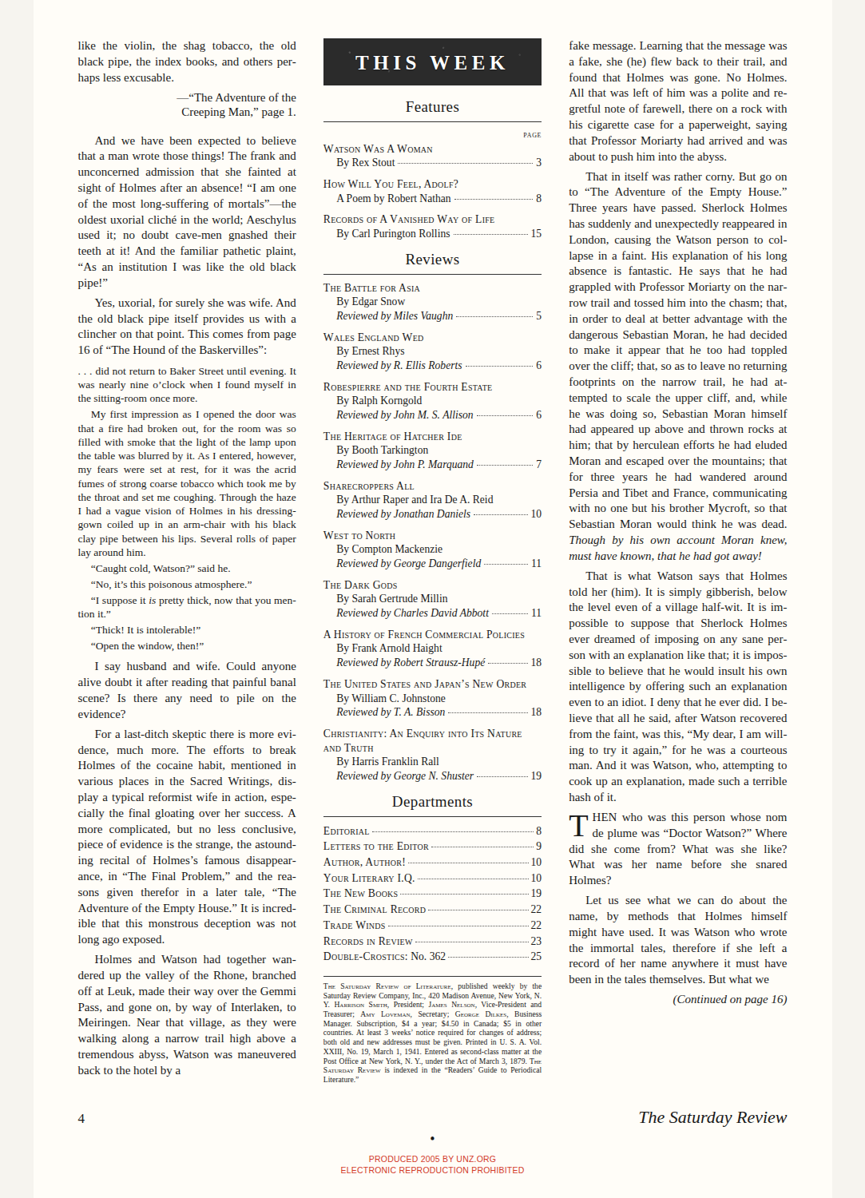like the violin, the shag tobacco, the old black pipe, the index books, and others perhaps less excusable.
—“The Adventure of the
Creeping Man,” page 1.
And we have been expected to believe that a man wrote those things! The frank and unconcerned admission that she fainted at sight of Holmes after an absence! “I am one of the most long-suffering of mortals”—the oldest uxorial cliché in the world; Aeschylus used it; no doubt cave-men gnashed their teeth at it! And the familiar pathetic plaint, “As an institution I was like the old black pipe!”
Yes, uxorial, for surely she was wife. And the old black pipe itself provides us with a clincher on that point. This comes from page 16 of “The Hound of the Baskervilles”:
. . . did not return to Baker Street until evening. It was nearly nine o’clock when I found myself in the sitting-room once more.
My first impression as I opened the door was that a fire had broken out, for the room was so filled with smoke that the light of the lamp upon the table was blurred by it. As I entered, however, my fears were set at rest, for it was the acrid fumes of strong coarse tobacco which took me by the throat and set me coughing. Through the haze I had a vague vision of Holmes in his dressing-gown coiled up in an arm-chair with his black clay pipe between his lips. Several rolls of paper lay around him.
“Caught cold, Watson?” said he.
“No, it’s this poisonous atmosphere.”
“I suppose it is pretty thick, now that you mention it.”
“Thick! It is intolerable!”
“Open the window, then!”
I say husband and wife. Could anyone alive doubt it after reading that painful banal scene? Is there any need to pile on the evidence?
For a last-ditch skeptic there is more evidence, much more. The efforts to break Holmes of the cocaine habit, mentioned in various places in the Sacred Writings, display a typical reformist wife in action, especially the final gloating over her success. A more complicated, but no less conclusive, piece of evidence is the strange, the astounding recital of Holmes’s famous disappearance, in “The Final Problem,” and the reasons given therefor in a later tale, “The Adventure of the Empty House.” It is incredible that this monstrous deception was not long ago exposed.
Holmes and Watson had together wandered up the valley of the Rhone, branched off at Leuk, made their way over the Gemmi Pass, and gone on, by way of Interlaken, to Meiringen. Near that village, as they were walking along a narrow trail high above a tremendous abyss, Watson was maneuvered back to the hotel by a
This Week
Features
page
Watson Was A Woman
By Rex Stout 3
How Will You Feel, Adolf?
A Poem by Robert Nathan 8
Records of A Vanished Way of Life
By Carl Purington Rollins 15
Reviews
The Battle for Asia
By Edgar Snow
Reviewed by Miles Vaughn 5
Wales England Wed
By Ernest Rhys
Reviewed by R. Ellis Roberts 6
Robespierre and the Fourth Estate
By Ralph Korngold
Reviewed by John M. S. Allison 6
The Heritage of Hatcher Ide
By Booth Tarkington
Reviewed by John P. Marquand 7
Sharecroppers All
By Arthur Raper and Ira De A. Reid
Reviewed by Jonathan Daniels 10
West to North
By Compton Mackenzie
Reviewed by George Dangerfield 11
The Dark Gods
By Sarah Gertrude Millin
Reviewed by Charles David Abbott 11
A History of French Commercial Policies
By Frank Arnold Haight
Reviewed by Robert Strausz-Hupé 18
The United States and Japan’s New Order
By William C. Johnstone
Reviewed by T. A. Bisson 18
Christianity: An Enquiry into Its Nature and Truth
By Harris Franklin Rall
Reviewed by George N. Shuster 19
Departments
Editorial 8
Letters to the Editor 9
Author, Author! 10
Your Literary I.Q. 10
The New Books 19
The Criminal Record 22
Trade Winds 22
Records in Review 23
Double-Crostics: No. 362 25
The Saturday Review of Literature, published weekly by the Saturday Review Company, Inc., 420 Madison Avenue, New York, N. Y. Harrison Smith, President; James Nelson, Vice-President and Treasurer; Amy Loveman, Secretary; George Dilkes, Business Manager. Subscription, $4 a year; $4.50 in Canada; $5 in other countries. At least 3 weeks’ notice required for changes of address; both old and new addresses must be given. Printed in U. S. A. Vol. XXIII, No. 19, March 1, 1941. Entered as second-class matter at the Post Office at New York, N. Y., under the Act of March 3, 1879. The Saturday Review is indexed in the “Readers’ Guide to Periodical Literature.”
fake message. Learning that the message was a fake, she (he) flew back to their trail, and found that Holmes was gone. No Holmes. All that was left of him was a polite and regretful note of farewell, there on a rock with his cigarette case for a paperweight, saying that Professor Moriarty had arrived and was about to push him into the abyss.
That in itself was rather corny. But go on to “The Adventure of the Empty House.” Three years have passed. Sherlock Holmes has suddenly and unexpectedly reappeared in London, causing the Watson person to collapse in a faint. His explanation of his long absence is fantastic. He says that he had grappled with Professor Moriarty on the narrow trail and tossed him into the chasm; that, in order to deal at better advantage with the dangerous Sebastian Moran, he had decided to make it appear that he too had toppled over the cliff; that, so as to leave no returning footprints on the narrow trail, he had attempted to scale the upper cliff, and, while he was doing so, Sebastian Moran himself had appeared up above and thrown rocks at him; that by herculean efforts he had eluded Moran and escaped over the mountains; that for three years he had wandered around Persia and Tibet and France, communicating with no one but his brother Mycroft, so that Sebastian Moran would think he was dead. Though by his own account Moran knew, must have known, that he had got away!
That is what Watson says that Holmes told her (him). It is simply gibberish, below the level even of a village half-wit. It is impossible to suppose that Sherlock Holmes ever dreamed of imposing on any sane person with an explanation like that; it is impossible to believe that he would insult his own intelligence by offering such an explanation even to an idiot. I deny that he ever did. I believe that all he said, after Watson recovered from the faint, was this, “My dear, I am willing to try it again,” for he was a courteous man. And it was Watson, who, attempting to cook up an explanation, made such a terrible hash of it.
THEN who was this person whose nom de plume was “Doctor Watson?” Where did she come from? What was she like? What was her name before she snared Holmes?
Let us see what we can do about the name, by methods that Holmes himself might have used. It was Watson who wrote the immortal tales, therefore if she left a record of her name anywhere it must have been in the tales themselves. But what we
(Continued on page 16)
4
The Saturday Review
•
PRODUCED 2005 BY UNZ.ORG
ELECTRONIC REPRODUCTION PROHIBITED